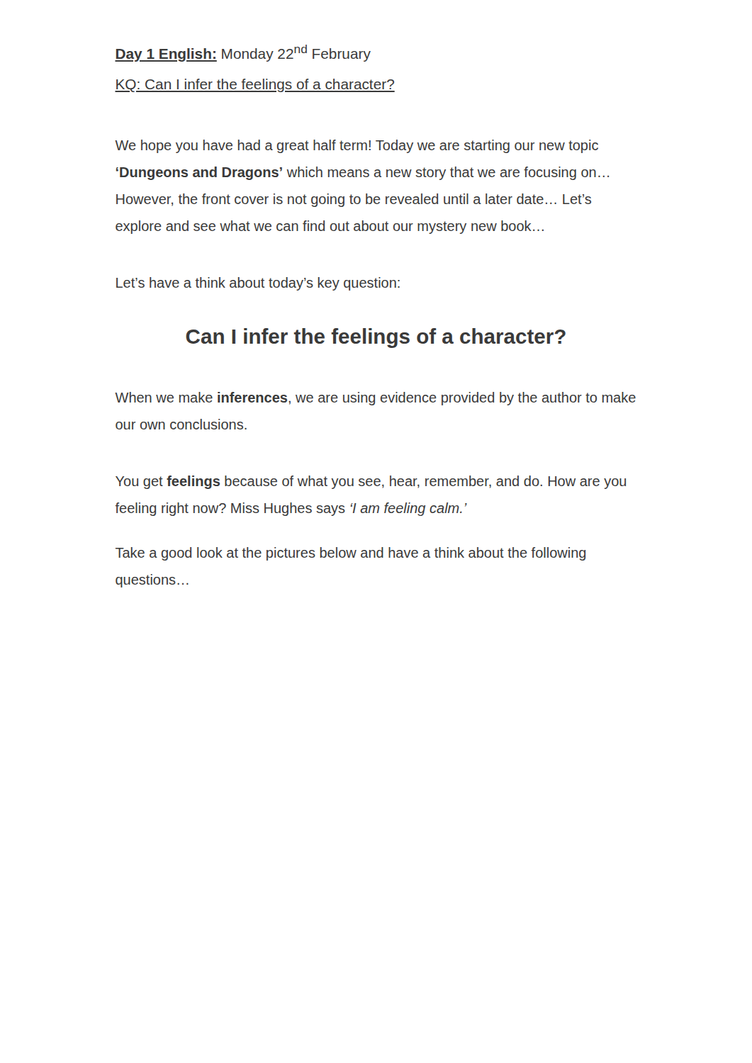Day 1 English: Monday 22nd February
KQ: Can I infer the feelings of a character?
We hope you have had a great half term! Today we are starting our new topic ‘Dungeons and Dragons’ which means a new story that we are focusing on… However, the front cover is not going to be revealed until a later date… Let’s explore and see what we can find out about our mystery new book…
Let’s have a think about today’s key question:
Can I infer the feelings of a character?
When we make inferences, we are using evidence provided by the author to make our own conclusions.
You get feelings because of what you see, hear, remember, and do. How are you feeling right now? Miss Hughes says ‘I am feeling calm.’
Take a good look at the pictures below and have a think about the following questions…